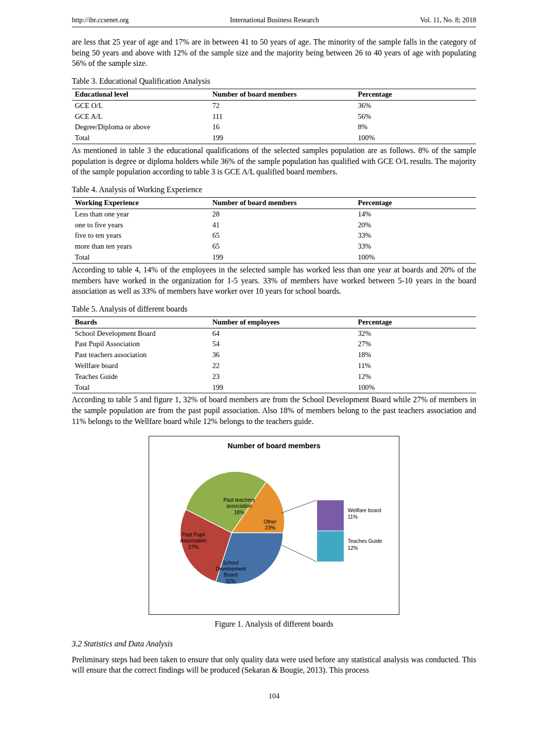http://ibr.ccsenet.org International Business Research Vol. 11, No. 8; 2018
are less that 25 year of age and 17% are in between 41 to 50 years of age. The minority of the sample falls in the category of being 50 years and above with 12% of the sample size and the majority being between 26 to 40 years of age with populating 56% of the sample size.
Table 3. Educational Qualification Analysis
| Educational level | Number of board members | Percentage |
| --- | --- | --- |
| GCE O/L | 72 | 36% |
| GCE A/L | 111 | 56% |
| Degree/Diploma or above | 16 | 8% |
| Total | 199 | 100% |
As mentioned in table 3 the educational qualifications of the selected samples population are as follows. 8% of the sample population is degree or diploma holders while 36% of the sample population has qualified with GCE O/L results. The majority of the sample population according to table 3 is GCE A/L qualified board members.
Table 4. Analysis of Working Experience
| Working Experience | Number of board members | Percentage |
| --- | --- | --- |
| Less than one year | 28 | 14% |
| one to five years | 41 | 20% |
| five to ten years | 65 | 33% |
| more than ten years | 65 | 33% |
| Total | 199 | 100% |
According to table 4, 14% of the employees in the selected sample has worked less than one year at boards and 20% of the members have worked in the organization for 1-5 years. 33% of members have worked between 5-10 years in the board association as well as 33% of members have worker over 10 years for school boards.
Table 5. Analysis of different boards
| Boards | Number of employees | Percentage |
| --- | --- | --- |
| School Development Board | 64 | 32% |
| Past Pupil Association | 54 | 27% |
| Past teachers association | 36 | 18% |
| Wellfare board | 22 | 11% |
| Teaches Guide | 23 | 12% |
| Total | 199 | 100% |
According to table 5 and figure 1, 32% of board members are from the School Development Board while 27% of members in the sample population are from the past pupil association. Also 18% of members belong to the past teachers association and 11% belongs to the Wellfare board while 12% belongs to the teachers guide.
Number of board members
School Development Board 32% Past Pupil Association 27% Past teachers association 18% Other 23% Wellfare board 11% Teaches Guide 12%
Figure 1. Analysis of different boards
3.2 Statistics and Data Analysis
Preliminary steps had been taken to ensure that only quality data were used before any statistical analysis was conducted. This will ensure that the correct findings will be produced (Sekaran & Bougie, 2013). This process
104